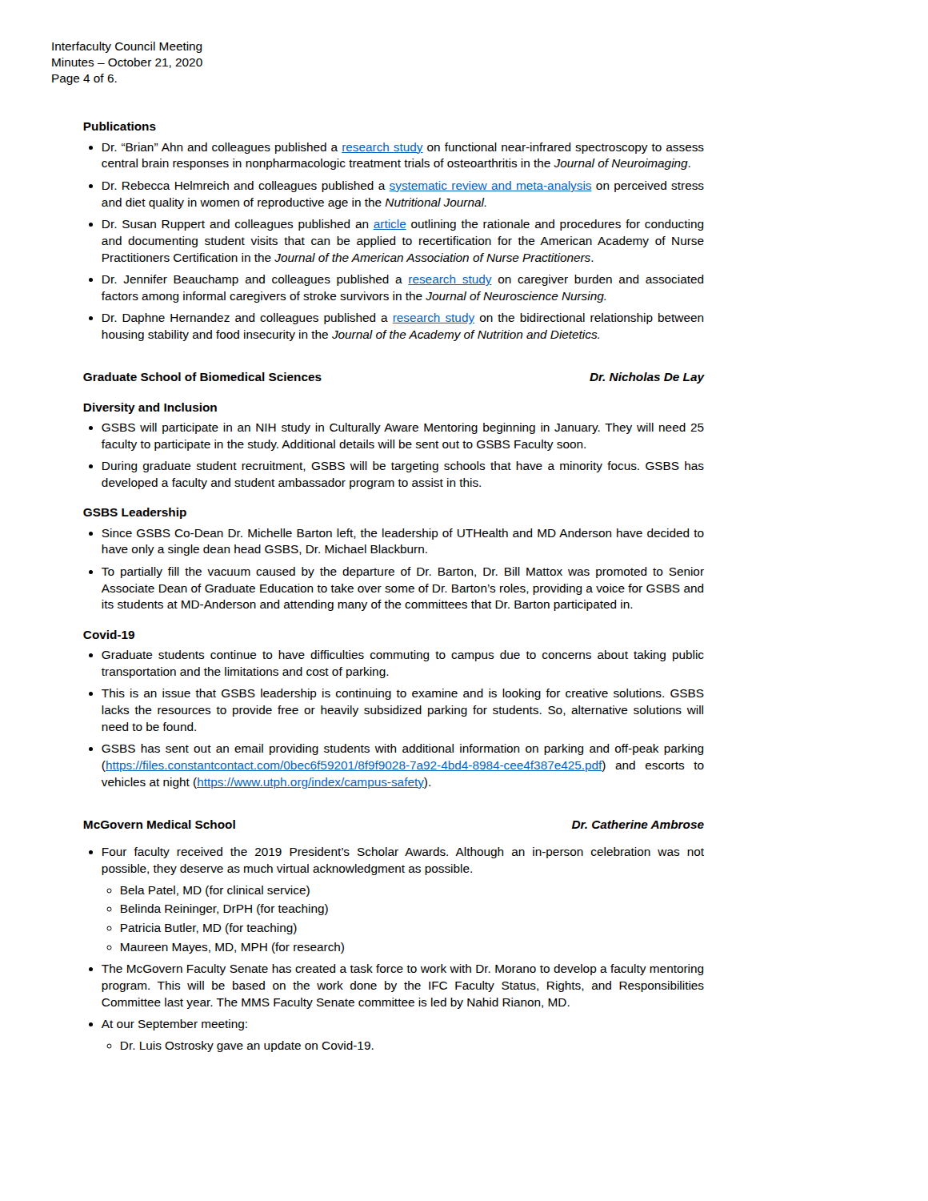Interfaculty Council Meeting
Minutes – October 21, 2020
Page 4 of 6.
Publications
Dr. “Brian” Ahn and colleagues published a research study on functional near-infrared spectroscopy to assess central brain responses in nonpharmacologic treatment trials of osteoarthritis in the Journal of Neuroimaging.
Dr. Rebecca Helmreich and colleagues published a systematic review and meta-analysis on perceived stress and diet quality in women of reproductive age in the Nutritional Journal.
Dr. Susan Ruppert and colleagues published an article outlining the rationale and procedures for conducting and documenting student visits that can be applied to recertification for the American Academy of Nurse Practitioners Certification in the Journal of the American Association of Nurse Practitioners.
Dr. Jennifer Beauchamp and colleagues published a research study on caregiver burden and associated factors among informal caregivers of stroke survivors in the Journal of Neuroscience Nursing.
Dr. Daphne Hernandez and colleagues published a research study on the bidirectional relationship between housing stability and food insecurity in the Journal of the Academy of Nutrition and Dietetics.
Graduate School of Biomedical Sciences Dr. Nicholas De Lay
Diversity and Inclusion
GSBS will participate in an NIH study in Culturally Aware Mentoring beginning in January. They will need 25 faculty to participate in the study. Additional details will be sent out to GSBS Faculty soon.
During graduate student recruitment, GSBS will be targeting schools that have a minority focus. GSBS has developed a faculty and student ambassador program to assist in this.
GSBS Leadership
Since GSBS Co-Dean Dr. Michelle Barton left, the leadership of UTHealth and MD Anderson have decided to have only a single dean head GSBS, Dr. Michael Blackburn.
To partially fill the vacuum caused by the departure of Dr. Barton, Dr. Bill Mattox was promoted to Senior Associate Dean of Graduate Education to take over some of Dr. Barton’s roles, providing a voice for GSBS and its students at MD-Anderson and attending many of the committees that Dr. Barton participated in.
Covid-19
Graduate students continue to have difficulties commuting to campus due to concerns about taking public transportation and the limitations and cost of parking.
This is an issue that GSBS leadership is continuing to examine and is looking for creative solutions. GSBS lacks the resources to provide free or heavily subsidized parking for students. So, alternative solutions will need to be found.
GSBS has sent out an email providing students with additional information on parking and off-peak parking (https://files.constantcontact.com/0bec6f59201/8f9f9028-7a92-4bd4-8984-cee4f387e425.pdf) and escorts to vehicles at night (https://www.utph.org/index/campus-safety).
McGovern Medical School Dr. Catherine Ambrose
Four faculty received the 2019 President’s Scholar Awards. Although an in-person celebration was not possible, they deserve as much virtual acknowledgment as possible.
Bela Patel, MD (for clinical service)
Belinda Reininger, DrPH (for teaching)
Patricia Butler, MD (for teaching)
Maureen Mayes, MD, MPH (for research)
The McGovern Faculty Senate has created a task force to work with Dr. Morano to develop a faculty mentoring program. This will be based on the work done by the IFC Faculty Status, Rights, and Responsibilities Committee last year. The MMS Faculty Senate committee is led by Nahid Rianon, MD.
At our September meeting:
Dr. Luis Ostrosky gave an update on Covid-19.